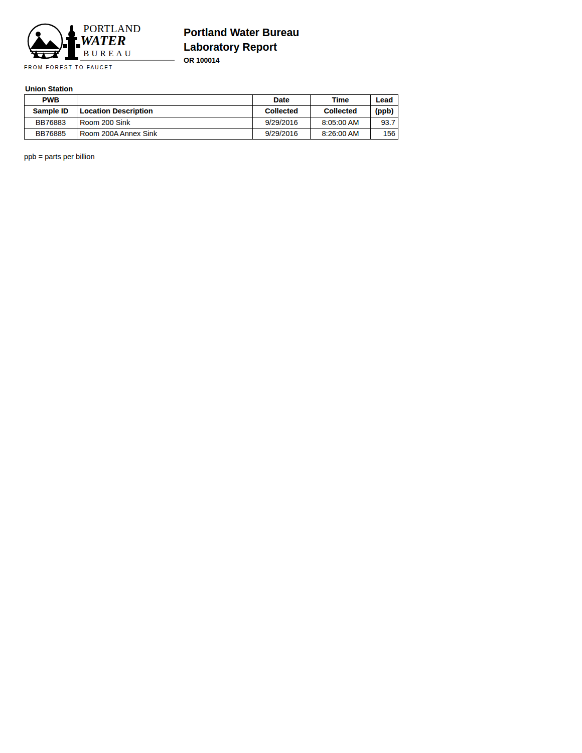PORTLAND WATER BUREAU FROM FOREST TO FAUCET
Portland Water Bureau
Laboratory Report
OR 100014
Union Station
| PWB | | Date | Time | Lead |
| --- | --- | --- | --- | --- |
| Sample ID | Location Description | Collected | Collected | (ppb) |
| BB76883 | Room 200 Sink | 9/29/2016 | 8:05:00 AM | 93.7 |
| BB76885 | Room 200A Annex Sink | 9/29/2016 | 8:26:00 AM | 156 |
ppb = parts per billion